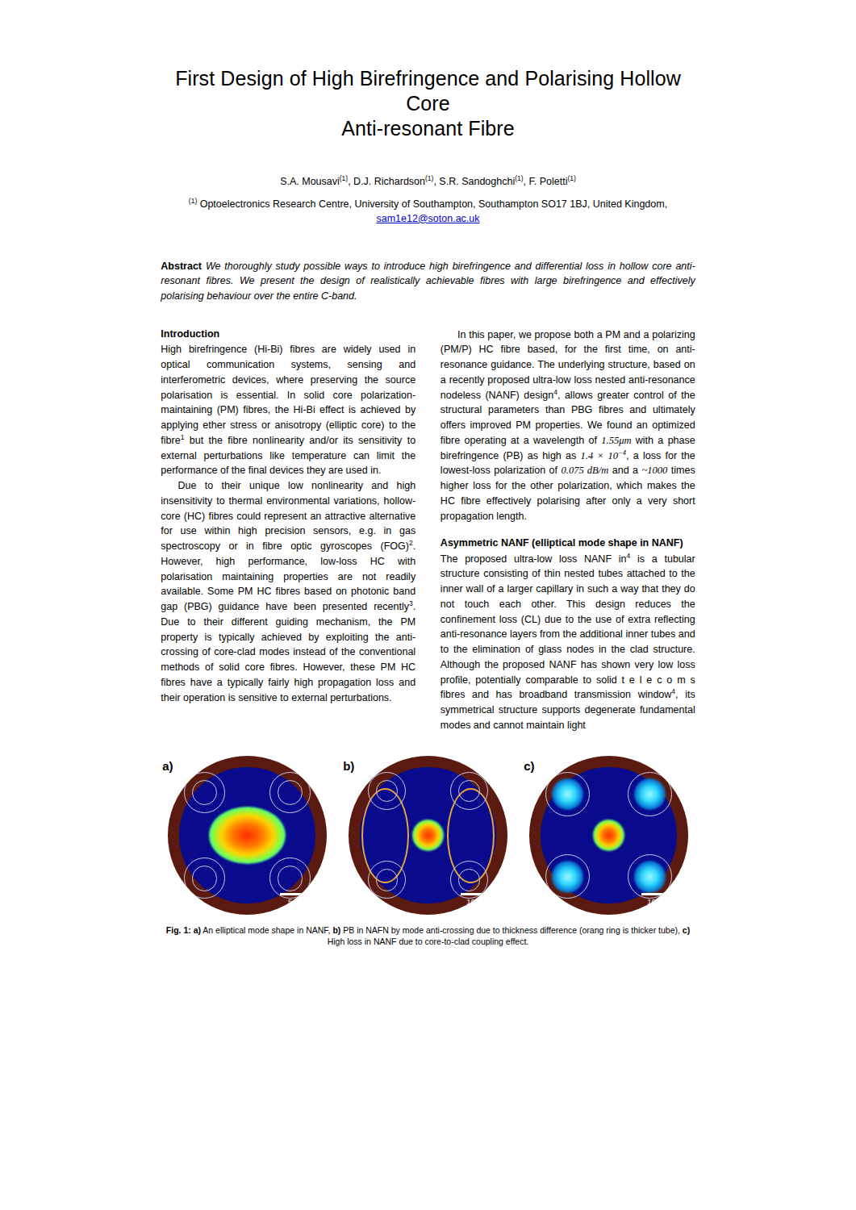First Design of High Birefringence and Polarising Hollow Core
Anti-resonant Fibre
S.A. Mousavi(1), D.J. Richardson(1), S.R. Sandoghchi(1), F. Poletti(1)
(1) Optoelectronics Research Centre, University of Southampton, Southampton SO17 1BJ, United Kingdom, sam1e12@soton.ac.uk
Abstract We thoroughly study possible ways to introduce high birefringence and differential loss in hollow core anti-resonant fibres. We present the design of realistically achievable fibres with large birefringence and effectively polarising behaviour over the entire C-band.
Introduction
High birefringence (Hi-Bi) fibres are widely used in optical communication systems, sensing and interferometric devices, where preserving the source polarisation is essential. In solid core polarization-maintaining (PM) fibres, the Hi-Bi effect is achieved by applying ether stress or anisotropy (elliptic core) to the fibre1 but the fibre nonlinearity and/or its sensitivity to external perturbations like temperature can limit the performance of the final devices they are used in.
Due to their unique low nonlinearity and high insensitivity to thermal environmental variations, hollow-core (HC) fibres could represent an attractive alternative for use within high precision sensors, e.g. in gas spectroscopy or in fibre optic gyroscopes (FOG)2. However, high performance, low-loss HC with polarisation maintaining properties are not readily available. Some PM HC fibres based on photonic band gap (PBG) guidance have been presented recently3. Due to their different guiding mechanism, the PM property is typically achieved by exploiting the anti-crossing of core-clad modes instead of the conventional methods of solid core fibres. However, these PM HC fibres have a typically fairly high propagation loss and their operation is sensitive to external perturbations.
In this paper, we propose both a PM and a polarizing (PM/P) HC fibre based, for the first time, on anti-resonance guidance. The underlying structure, based on a recently proposed ultra-low loss nested anti-resonance nodeless (NANF) design4, allows greater control of the structural parameters than PBG fibres and ultimately offers improved PM properties. We found an optimized fibre operating at a wavelength of 1.55μm with a phase birefringence (PB) as high as 1.4 × 10−4, a loss for the lowest-loss polarization of 0.075 dB/m and a ~1000 times higher loss for the other polarization, which makes the HC fibre effectively polarising after only a very short propagation length.
Asymmetric NANF (elliptical mode shape in NANF)
The proposed ultra-low loss NANF in4 is a tubular structure consisting of thin nested tubes attached to the inner wall of a larger capillary in such a way that they do not touch each other. This design reduces the confinement loss (CL) due to the use of extra reflecting anti-resonance layers from the additional inner tubes and to the elimination of glass nodes in the clad structure. Although the proposed NANF has shown very low loss profile, potentially comparable to solid t e l e c o m s fibres and has broadband transmission window4, its symmetrical structure supports degenerate fundamental modes and cannot maintain light
a)
5 um
b)
10 um
c)
10 um
Fig. 1: a) An elliptical mode shape in NANF, b) PB in NAFN by mode anti-crossing due to thickness difference (orang ring is thicker tube), c) High loss in NANF due to core-to-clad coupling effect.